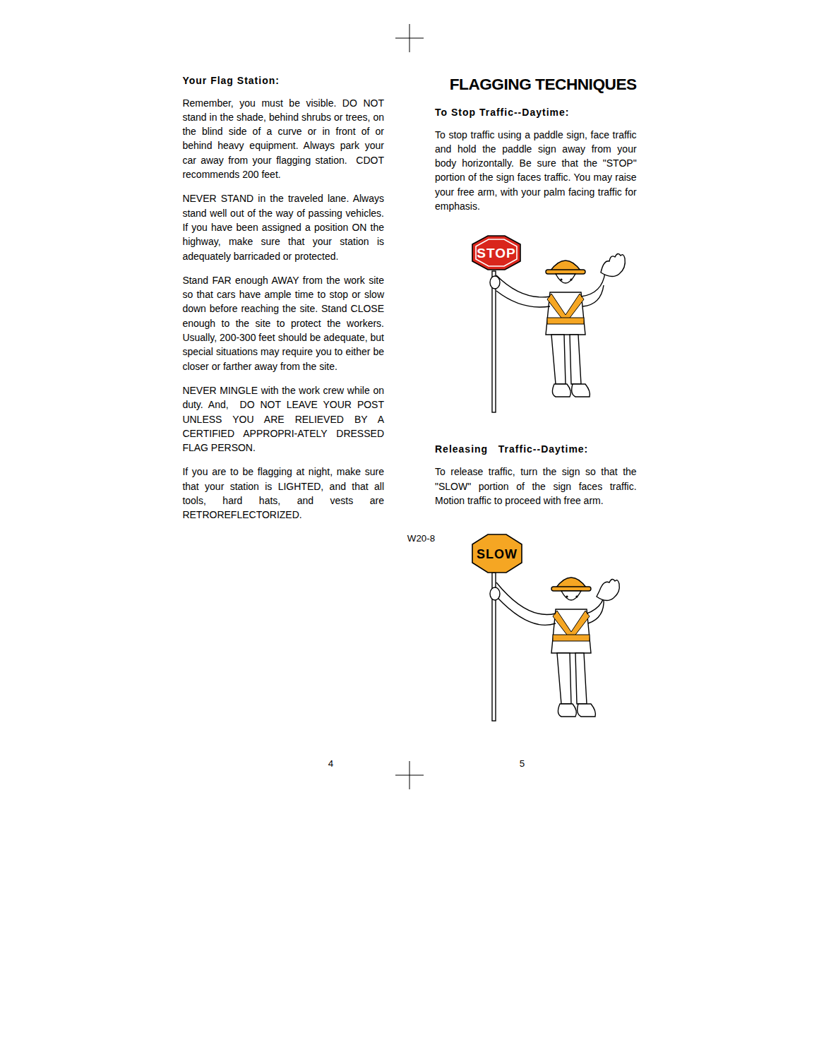Your Flag Station:
Remember, you must be visible. DO NOT stand in the shade, behind shrubs or trees, on the blind side of a curve or in front of or behind heavy equipment. Always park your car away from your flagging station. CDOT recommends 200 feet.
NEVER STAND in the traveled lane. Always stand well out of the way of passing vehicles. If you have been assigned a position ON the highway, make sure that your station is adequately barricaded or protected.
Stand FAR enough AWAY from the work site so that cars have ample time to stop or slow down before reaching the site. Stand CLOSE enough to the site to protect the workers. Usually, 200-300 feet should be adequate, but special situations may require you to either be closer or farther away from the site.
NEVER MINGLE with the work crew while on duty. And, DO NOT LEAVE YOUR POST UNLESS YOU ARE RELIEVED BY A CERTIFIED APPROPRI-ATELY DRESSED FLAG PERSON.
If you are to be flagging at night, make sure that your station is LIGHTED, and that all tools, hard hats, and vests are RETROREFLECTORIZED.
FLAGGING TECHNIQUES
To Stop Traffic--Daytime:
To stop traffic using a paddle sign, face traffic and hold the paddle sign away from your body horizontally. Be sure that the "STOP" portion of the sign faces traffic. You may raise your free arm, with your palm facing traffic for emphasis.
STOP
Releasing Traffic--Daytime:
To release traffic, turn the sign so that the "SLOW" portion of the sign faces traffic. Motion traffic to proceed with free arm.
W20-8 SLOW
4
5